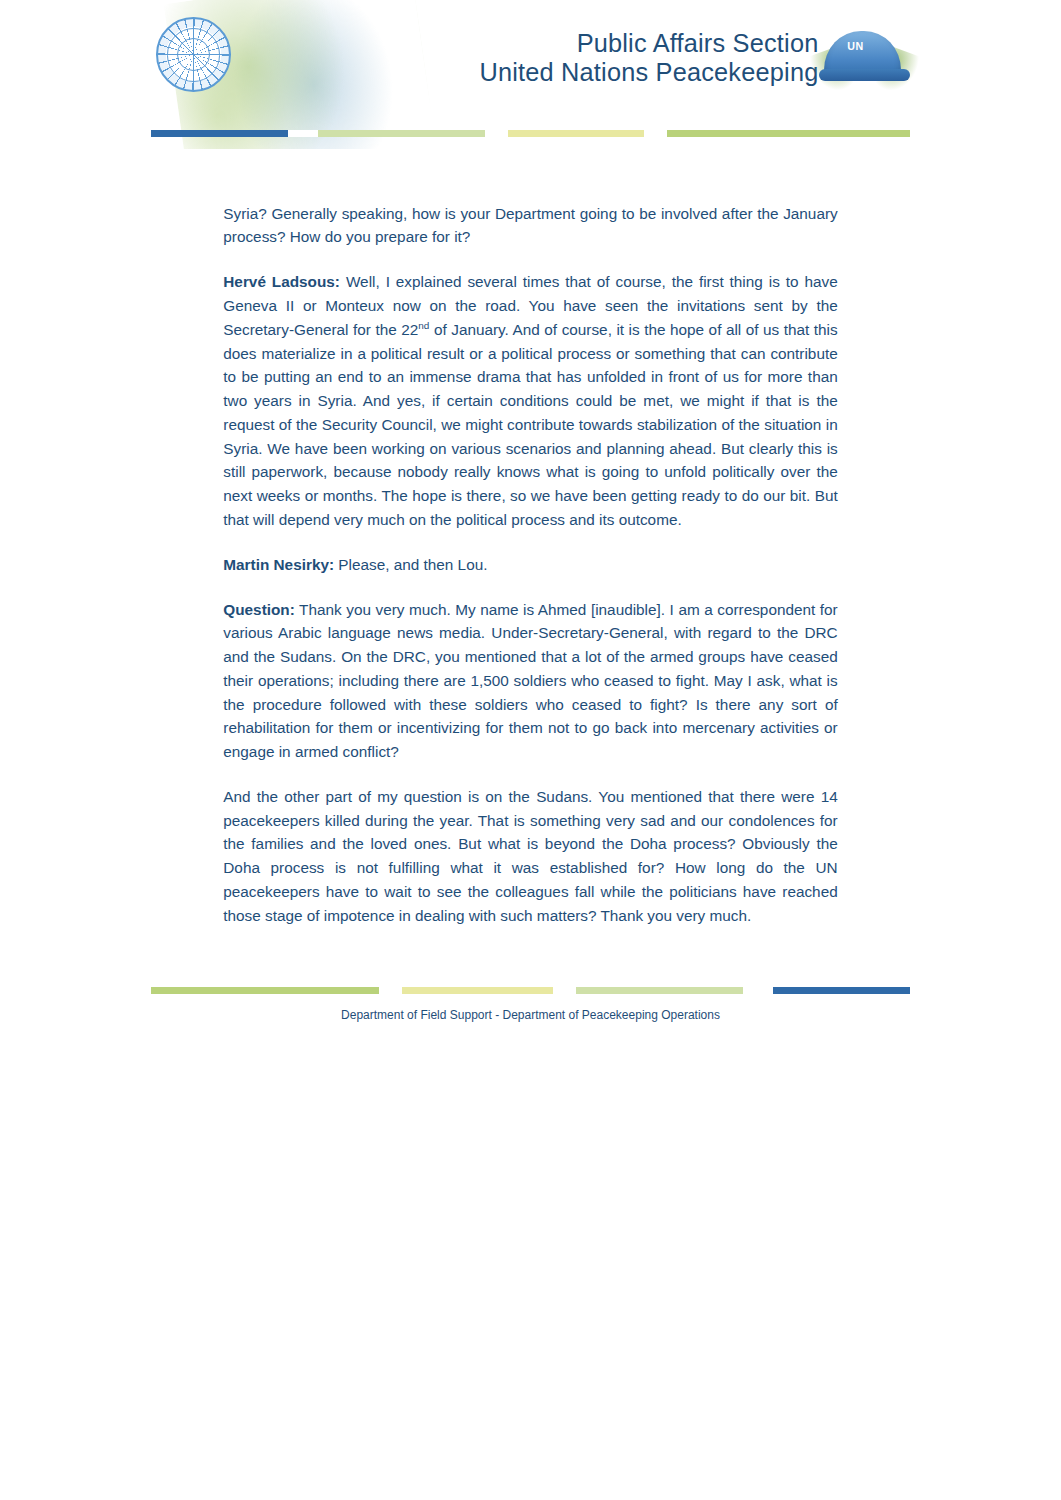Public Affairs Section
United Nations Peacekeeping
UN
Syria? Generally speaking, how is your Department going to be involved after the January process? How do you prepare for it?
Hervé Ladsous: Well, I explained several times that of course, the first thing is to have Geneva II or Monteux now on the road. You have seen the invitations sent by the Secretary-General for the 22nd of January. And of course, it is the hope of all of us that this does materialize in a political result or a political process or something that can contribute to be putting an end to an immense drama that has unfolded in front of us for more than two years in Syria. And yes, if certain conditions could be met, we might if that is the request of the Security Council, we might contribute towards stabilization of the situation in Syria. We have been working on various scenarios and planning ahead. But clearly this is still paperwork, because nobody really knows what is going to unfold politically over the next weeks or months. The hope is there, so we have been getting ready to do our bit. But that will depend very much on the political process and its outcome.
Martin Nesirky: Please, and then Lou.
Question: Thank you very much. My name is Ahmed [inaudible]. I am a correspondent for various Arabic language news media. Under-Secretary-General, with regard to the DRC and the Sudans. On the DRC, you mentioned that a lot of the armed groups have ceased their operations; including there are 1,500 soldiers who ceased to fight. May I ask, what is the procedure followed with these soldiers who ceased to fight? Is there any sort of rehabilitation for them or incentivizing for them not to go back into mercenary activities or engage in armed conflict?
And the other part of my question is on the Sudans. You mentioned that there were 14 peacekeepers killed during the year. That is something very sad and our condolences for the families and the loved ones. But what is beyond the Doha process? Obviously the Doha process is not fulfilling what it was established for? How long do the UN peacekeepers have to wait to see the colleagues fall while the politicians have reached those stage of impotence in dealing with such matters? Thank you very much.
Department of Field Support - Department of Peacekeeping Operations